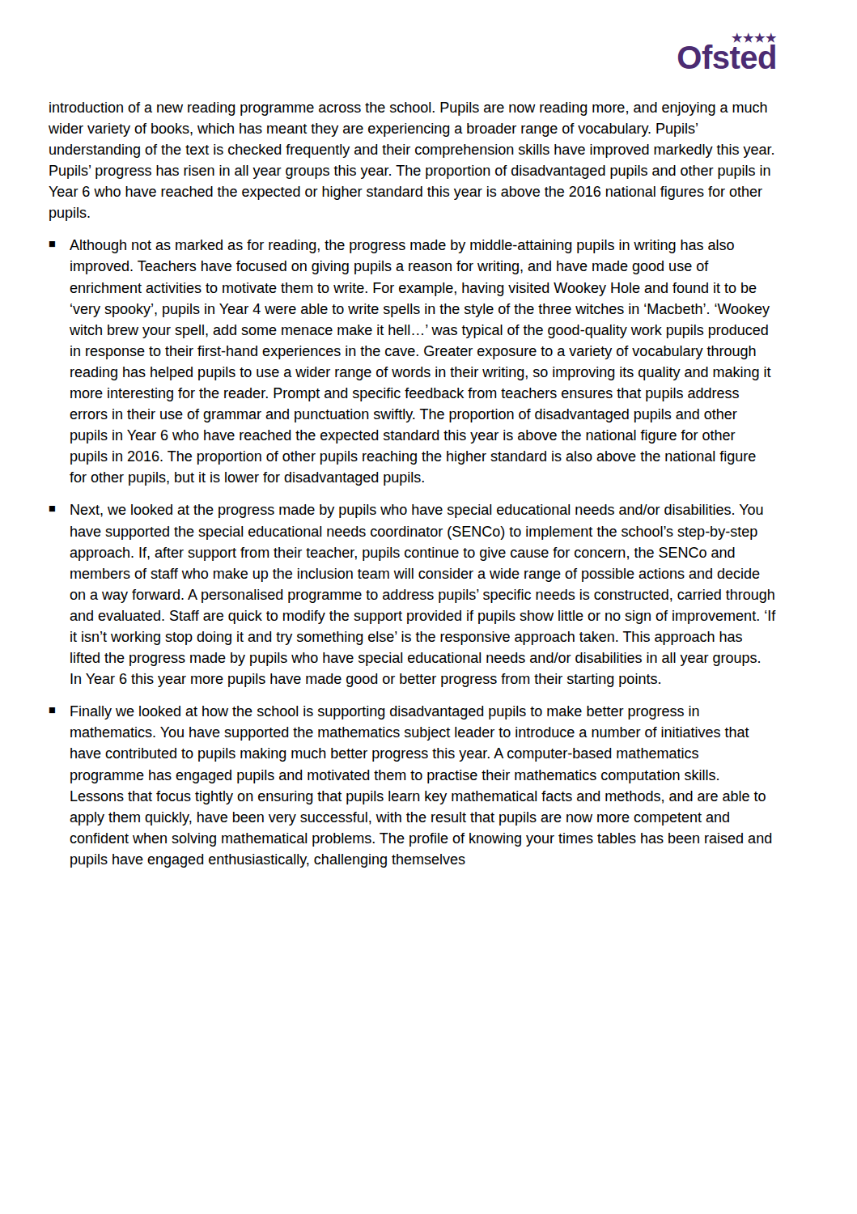★★★★Ofsted
introduction of a new reading programme across the school. Pupils are now reading more, and enjoying a much wider variety of books, which has meant they are experiencing a broader range of vocabulary. Pupils’ understanding of the text is checked frequently and their comprehension skills have improved markedly this year. Pupils’ progress has risen in all year groups this year. The proportion of disadvantaged pupils and other pupils in Year 6 who have reached the expected or higher standard this year is above the 2016 national figures for other pupils.
Although not as marked as for reading, the progress made by middle-attaining pupils in writing has also improved. Teachers have focused on giving pupils a reason for writing, and have made good use of enrichment activities to motivate them to write. For example, having visited Wookey Hole and found it to be ‘very spooky’, pupils in Year 4 were able to write spells in the style of the three witches in ‘Macbeth’. ‘Wookey witch brew your spell, add some menace make it hell…’ was typical of the good-quality work pupils produced in response to their first-hand experiences in the cave. Greater exposure to a variety of vocabulary through reading has helped pupils to use a wider range of words in their writing, so improving its quality and making it more interesting for the reader. Prompt and specific feedback from teachers ensures that pupils address errors in their use of grammar and punctuation swiftly. The proportion of disadvantaged pupils and other pupils in Year 6 who have reached the expected standard this year is above the national figure for other pupils in 2016. The proportion of other pupils reaching the higher standard is also above the national figure for other pupils, but it is lower for disadvantaged pupils.
Next, we looked at the progress made by pupils who have special educational needs and/or disabilities. You have supported the special educational needs coordinator (SENCo) to implement the school’s step-by-step approach. If, after support from their teacher, pupils continue to give cause for concern, the SENCo and members of staff who make up the inclusion team will consider a wide range of possible actions and decide on a way forward. A personalised programme to address pupils’ specific needs is constructed, carried through and evaluated. Staff are quick to modify the support provided if pupils show little or no sign of improvement. ‘If it isn’t working stop doing it and try something else’ is the responsive approach taken. This approach has lifted the progress made by pupils who have special educational needs and/or disabilities in all year groups. In Year 6 this year more pupils have made good or better progress from their starting points.
Finally we looked at how the school is supporting disadvantaged pupils to make better progress in mathematics. You have supported the mathematics subject leader to introduce a number of initiatives that have contributed to pupils making much better progress this year. A computer-based mathematics programme has engaged pupils and motivated them to practise their mathematics computation skills. Lessons that focus tightly on ensuring that pupils learn key mathematical facts and methods, and are able to apply them quickly, have been very successful, with the result that pupils are now more competent and confident when solving mathematical problems. The profile of knowing your times tables has been raised and pupils have engaged enthusiastically, challenging themselves